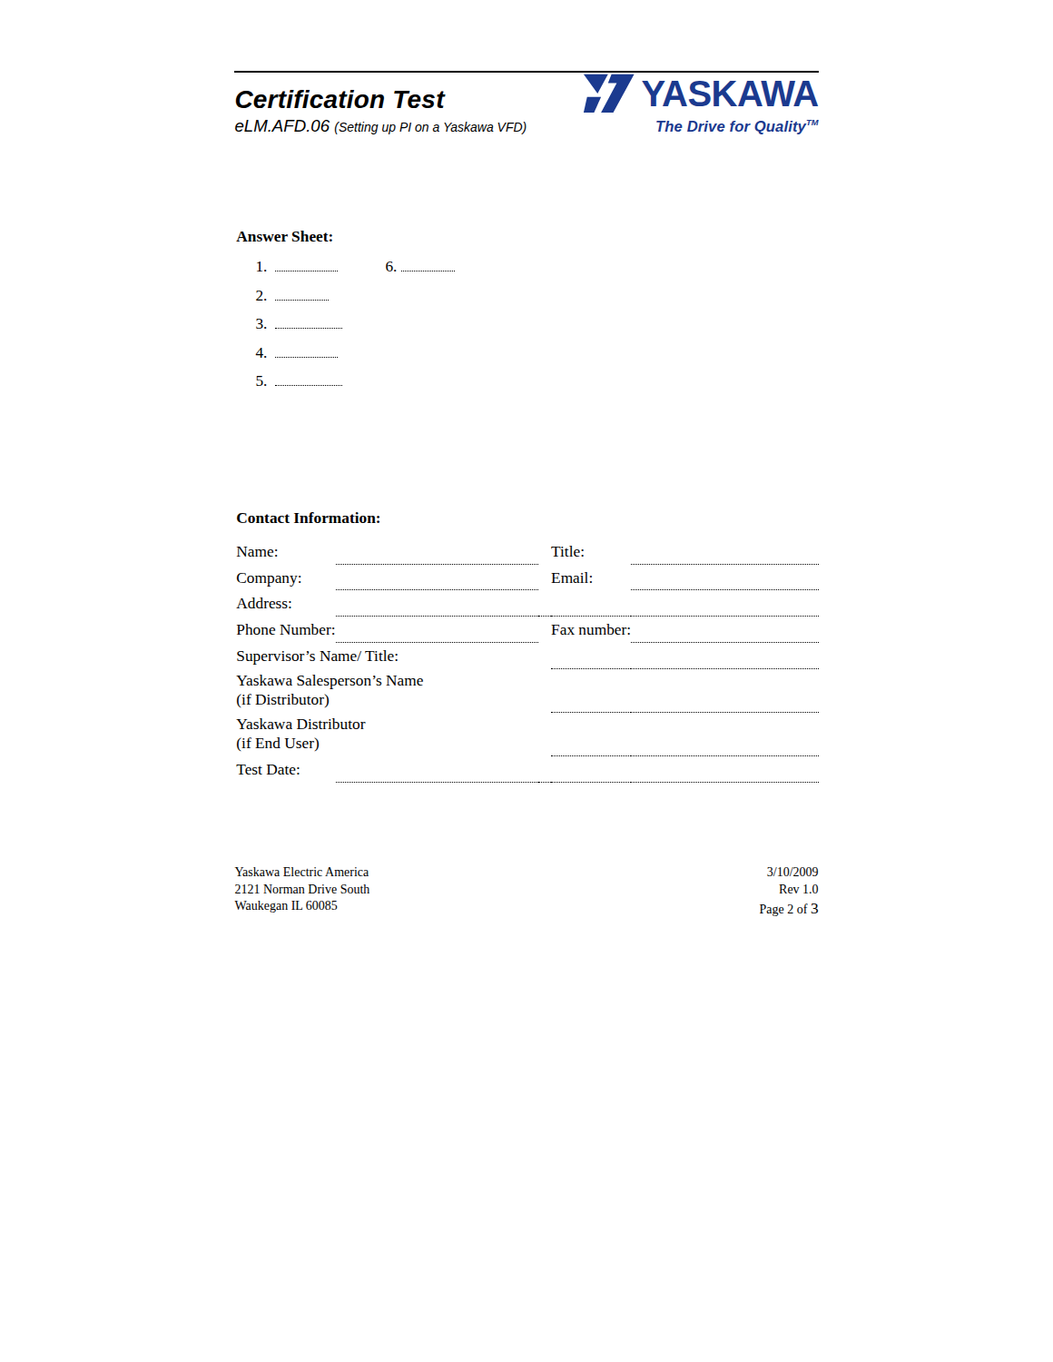Certification Test
eLM.AFD.06 (Setting up PI on a Yaskawa VFD)
YASKAWA
The Drive for QualityTM
Answer Sheet:
1. 6.
2.
3.
4.
5.
Contact Information:
| Name: | | | Title: | |
| Company: | | | Email: | |
| Address: | |
| Phone Number: | | | Fax number: | |
| Supervisor’s Name/ Title: | | |
| Yaskawa Salesperson’s Name (if Distributor) | | |
| Yaskawa Distributor (if End User) | | |
| Test Date: | |
Yaskawa Electric America
2121 Norman Drive South
Waukegan IL 60085
3/10/2009
Rev 1.0
Page 2 of 3